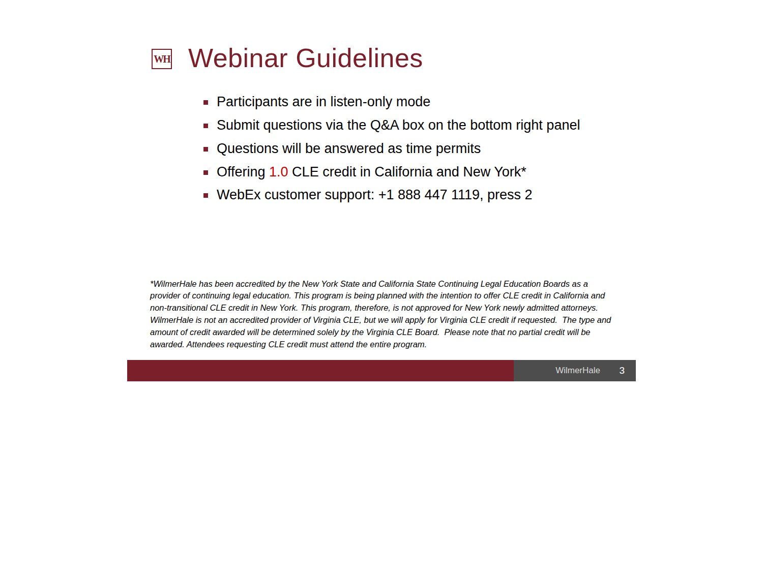WH
Webinar Guidelines
Participants are in listen-only mode
Submit questions via the Q&A box on the bottom right panel
Questions will be answered as time permits
Offering 1.0 CLE credit in California and New York*
WebEx customer support: +1 888 447 1119, press 2
*WilmerHale has been accredited by the New York State and California State Continuing Legal Education Boards as a provider of continuing legal education. This program is being planned with the intention to offer CLE credit in California and non-transitional CLE credit in New York. This program, therefore, is not approved for New York newly admitted attorneys. WilmerHale is not an accredited provider of Virginia CLE, but we will apply for Virginia CLE credit if requested. The type and amount of credit awarded will be determined solely by the Virginia CLE Board. Please note that no partial credit will be awarded. Attendees requesting CLE credit must attend the entire program.
WilmerHale
3